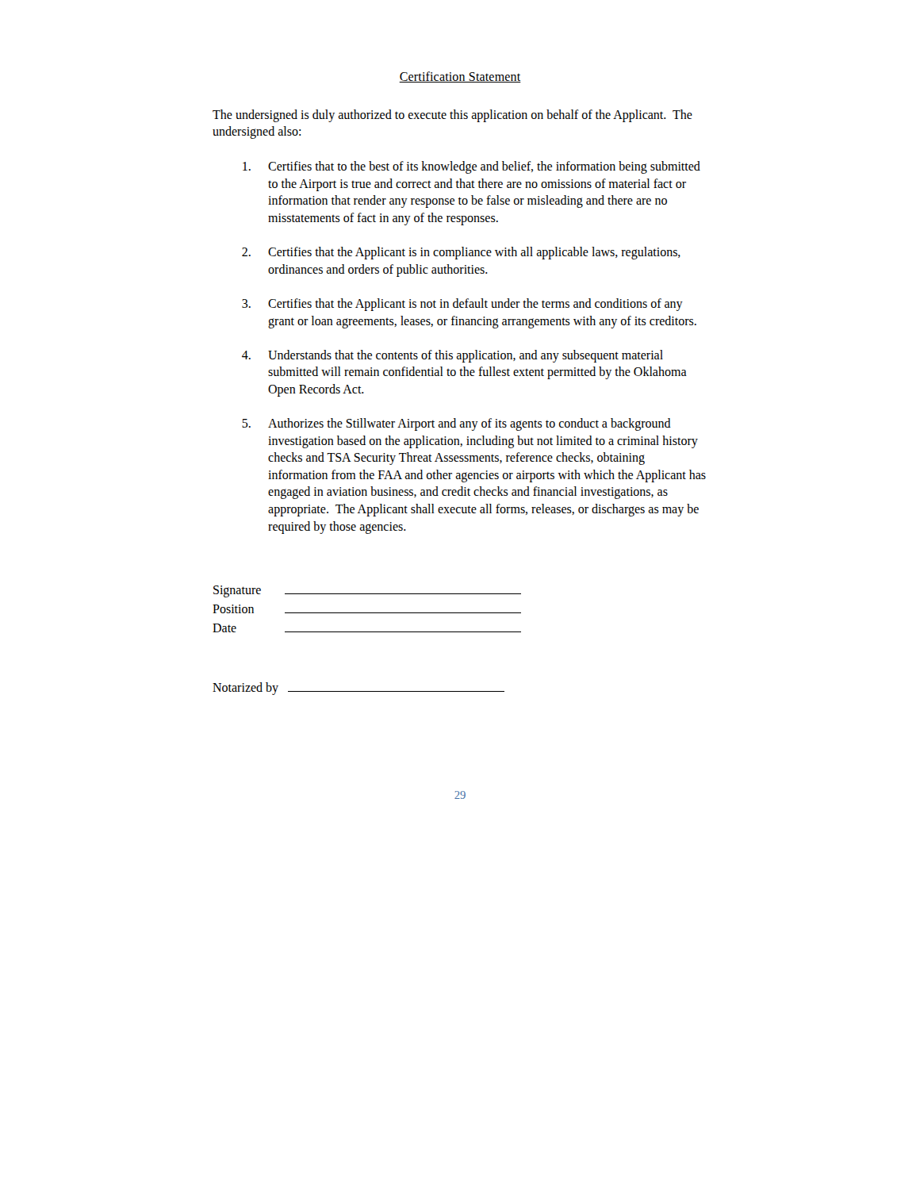Certification Statement
The undersigned is duly authorized to execute this application on behalf of the Applicant. The undersigned also:
Certifies that to the best of its knowledge and belief, the information being submitted to the Airport is true and correct and that there are no omissions of material fact or information that render any response to be false or misleading and there are no misstatements of fact in any of the responses.
Certifies that the Applicant is in compliance with all applicable laws, regulations, ordinances and orders of public authorities.
Certifies that the Applicant is not in default under the terms and conditions of any grant or loan agreements, leases, or financing arrangements with any of its creditors.
Understands that the contents of this application, and any subsequent material submitted will remain confidential to the fullest extent permitted by the Oklahoma Open Records Act.
Authorizes the Stillwater Airport and any of its agents to conduct a background investigation based on the application, including but not limited to a criminal history checks and TSA Security Threat Assessments, reference checks, obtaining information from the FAA and other agencies or airports with which the Applicant has engaged in aviation business, and credit checks and financial investigations, as appropriate. The Applicant shall execute all forms, releases, or discharges as may be required by those agencies.
Signature
Position
Date
Notarized by
29